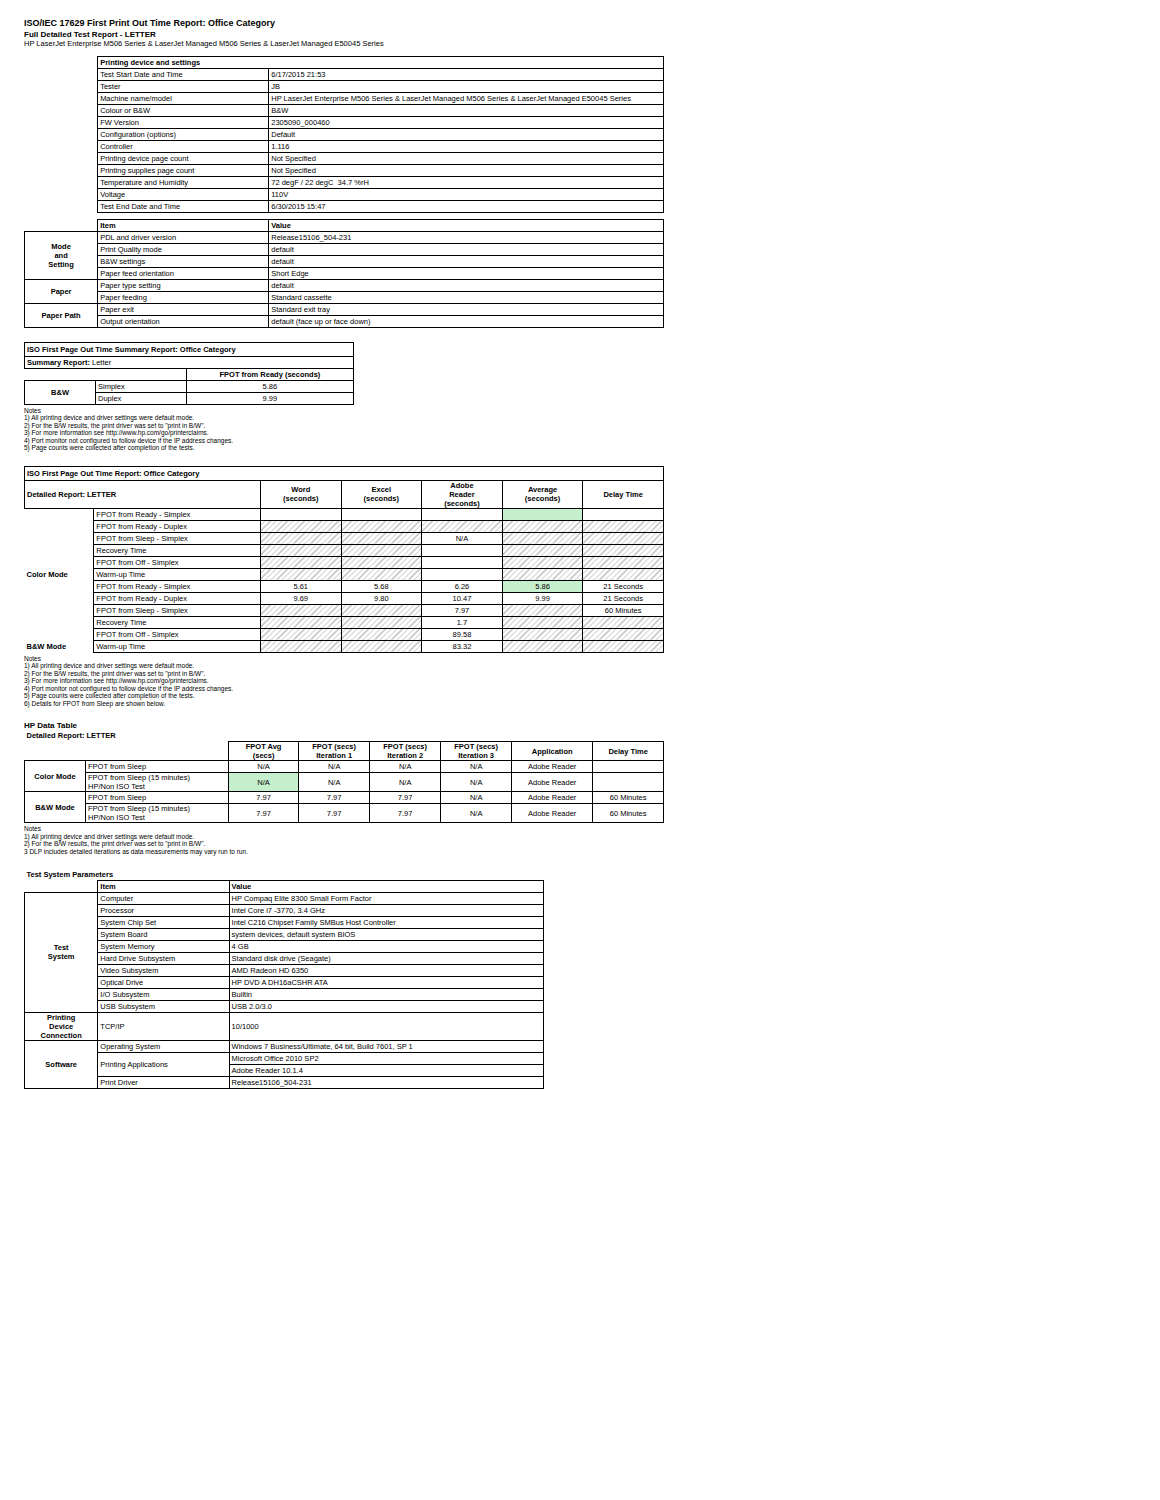ISO/IEC 17629 First Print Out Time Report: Office Category
Full Detailed Test Report - LETTER
HP LaserJet Enterprise M506 Series & LaserJet Managed M506 Series & LaserJet Managed E50045 Series
| | Printing device and settings |
| | Test Start Date and Time | 6/17/2015 21:53 |
| | Tester | JB |
| | Machine name/model | HP LaserJet Enterprise M506 Series & LaserJet Managed M506 Series & LaserJet Managed E50045 Series |
| | Colour or B&W | B&W |
| | FW Version | 2305090_000460 |
| | Configuration (options) | Default |
| | Controller | 1.116 |
| | Printing device page count | Not Specified |
| | Printing supplies page count | Not Specified |
| | Temperature and Humidity | 72 degF / 22 degC 34.7 %rH |
| | Voltage | 110V |
| | Test End Date and Time | 6/30/2015 15:47 |
| | Item | Value |
| Mode and Setting | PDL and driver version | Release15106_504-231 |
| Print Quality mode | default |
| B&W settings | default |
| Paper feed orientation | Short Edge |
| Paper | Paper type setting | default |
| Paper feeding | Standard cassette |
| Paper Path | Paper exit | Standard exit tray |
| Output orientation | default (face up or face down) |
| ISO First Page Out Time Summary Report: Office Category |
| Summary Report: Letter |
| | | FPOT from Ready (seconds) |
| B&W | Simplex | 5.86 |
| Duplex | 9.99 |
Notes
1) All printing device and driver settings were default mode.
2) For the B/W results, the print driver was set to "print in B/W".
3) For more information see http://www.hp.com/go/printerclaims.
4) Port monitor not configured to follow device if the IP address changes.
5) Page counts were collected after completion of the tests.
| ISO First Page Out Time Report: Office Category |
| Detailed Report: LETTER | Word (seconds) | Excel (seconds) | Adobe Reader (seconds) | Average (seconds) | Delay Time |
| | FPOT from Ready - Simplex | | | | | |
| FPOT from Ready - Duplex | | | | | |
| FPOT from Sleep - Simplex | | | N/A | | |
| Recovery Time | | | | | |
| FPOT from Off - Simplex | | | | | |
| Color Mode | Warm-up Time | | | | | |
| | FPOT from Ready - Simplex | 5.61 | 5.68 | 6.26 | 5.86 | 21 Seconds |
| FPOT from Ready - Duplex | 9.69 | 9.80 | 10.47 | 9.99 | 21 Seconds |
| FPOT from Sleep - Simplex | | | 7.97 | | 60 Minutes |
| Recovery Time | | | 1.7 | | |
| FPOT from Off - Simplex | | | 89.58 | | |
| B&W Mode | Warm-up Time | | | 83.32 | | |
Notes
1) All printing device and driver settings were default mode.
2) For the B/W results, the print driver was set to "print in B/W".
3) For more information see http://www.hp.com/go/printerclaims.
4) Port monitor not configured to follow device if the IP address changes.
5) Page counts were collected after completion of the tests.
6) Details for FPOT from Sleep are shown below.
HP Data Table
| Detailed Report: LETTER |
| | FPOT Avg (secs) | FPOT (secs) Iteration 1 | FPOT (secs) Iteration 2 | FPOT (secs) Iteration 3 | Application | Delay Time |
| Color Mode | FPOT from Sleep | N/A | N/A | N/A | N/A | Adobe Reader | |
| FPOT from Sleep (15 minutes) HP/Non ISO Test | N/A | N/A | N/A | N/A | Adobe Reader | |
| B&W Mode | FPOT from Sleep | 7.97 | 7.97 | 7.97 | N/A | Adobe Reader | 60 Minutes |
| FPOT from Sleep (15 minutes) HP/Non ISO Test | 7.97 | 7.97 | 7.97 | N/A | Adobe Reader | 60 Minutes |
Notes
1) All printing device and driver settings were default mode.
2) For the B/W results, the print driver was set to "print in B/W".
3 DLP includes detailed iterations as data measurements may vary run to run.
| Test System Parameters |
| | Item | Value |
| Test System | Computer | HP Compaq Elite 8300 Small Form Factor |
| Processor | Intel Core i7 -3770, 3.4 GHz |
| System Chip Set | Intel C216 Chipset Family SMBus Host Controller |
| System Board | system devices, default system BIOS |
| System Memory | 4 GB |
| Hard Drive Subsystem | Standard disk drive (Seagate) |
| Video Subsystem | AMD Radeon HD 6350 |
| Optical Drive | HP DVD A DH16aCSHR ATA |
| I/O Subsystem | Builtin |
| USB Subsystem | USB 2.0/3.0 |
| Printing Device Connection | TCP/IP | 10/1000 |
| Software | Operating System | Windows 7 Business/Ultimate, 64 bit, Build 7601, SP 1 |
| Printing Applications | Microsoft Office 2010 SP2 |
| Adobe Reader 10.1.4 |
| Print Driver | Release15106_504-231 |